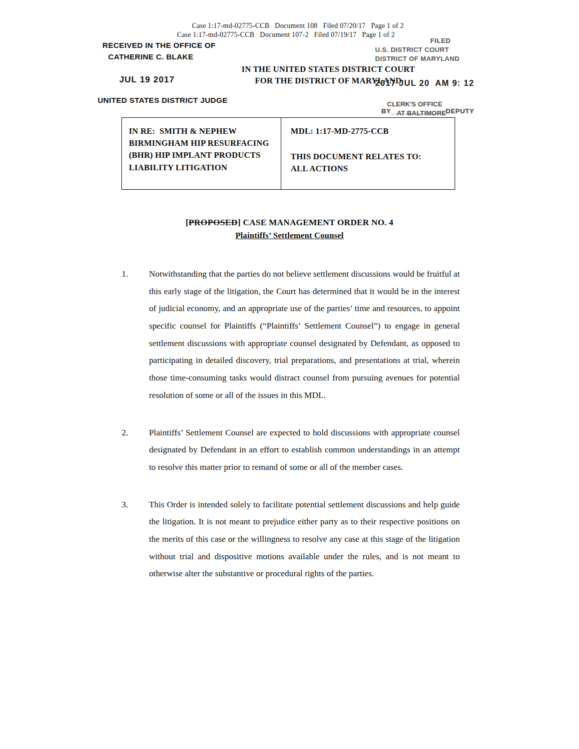Case 1:17-md-02775-CCB Document 108 Filed 07/20/17 Page 1 of 2
Case 1:17-md-02775-CCB Document 107-2 Filed 07/19/17 Page 1 of 2
RECEIVED IN THE OFFICE OF CATHERINE C. BLAKE JUL 19 2017 UNITED STATES DISTRICT JUDGE
IN THE UNITED STATES DISTRICT COURT
FOR THE DISTRICT OF MARYLAND
FILED U.S. DISTRICT COURT DISTRICT OF MARYLAND 2017 JUL 20 AM 9: 12 CLERK'S OFFICE AT BALTIMORE
BY_____________DEPUTY
| IN RE: SMITH & NEPHEW BIRMINGHAM HIP RESURFACING (BHR) HIP IMPLANT PRODUCTS LIABILITY LITIGATION | MDL: 1:17-MD-2775-CCB THIS DOCUMENT RELATES TO: ALL ACTIONS |
[PROPOSED] CASE MANAGEMENT ORDER NO. 4 Plaintiffs’ Settlement Counsel
1.
Notwithstanding that the parties do not believe settlement discussions would be fruitful at this early stage of the litigation, the Court has determined that it would be in the interest of judicial economy, and an appropriate use of the parties’ time and resources, to appoint specific counsel for Plaintiffs (“Plaintiffs’ Settlement Counsel”) to engage in general settlement discussions with appropriate counsel designated by Defendant, as opposed to participating in detailed discovery, trial preparations, and presentations at trial, wherein those time-consuming tasks would distract counsel from pursuing avenues for potential resolution of some or all of the issues in this MDL.
2.
Plaintiffs’ Settlement Counsel are expected to hold discussions with appropriate counsel designated by Defendant in an effort to establish common understandings in an attempt to resolve this matter prior to remand of some or all of the member cases.
3.
This Order is intended solely to facilitate potential settlement discussions and help guide the litigation. It is not meant to prejudice either party as to their respective positions on the merits of this case or the willingness to resolve any case at this stage of the litigation without trial and dispositive motions available under the rules, and is not meant to otherwise alter the substantive or procedural rights of the parties.